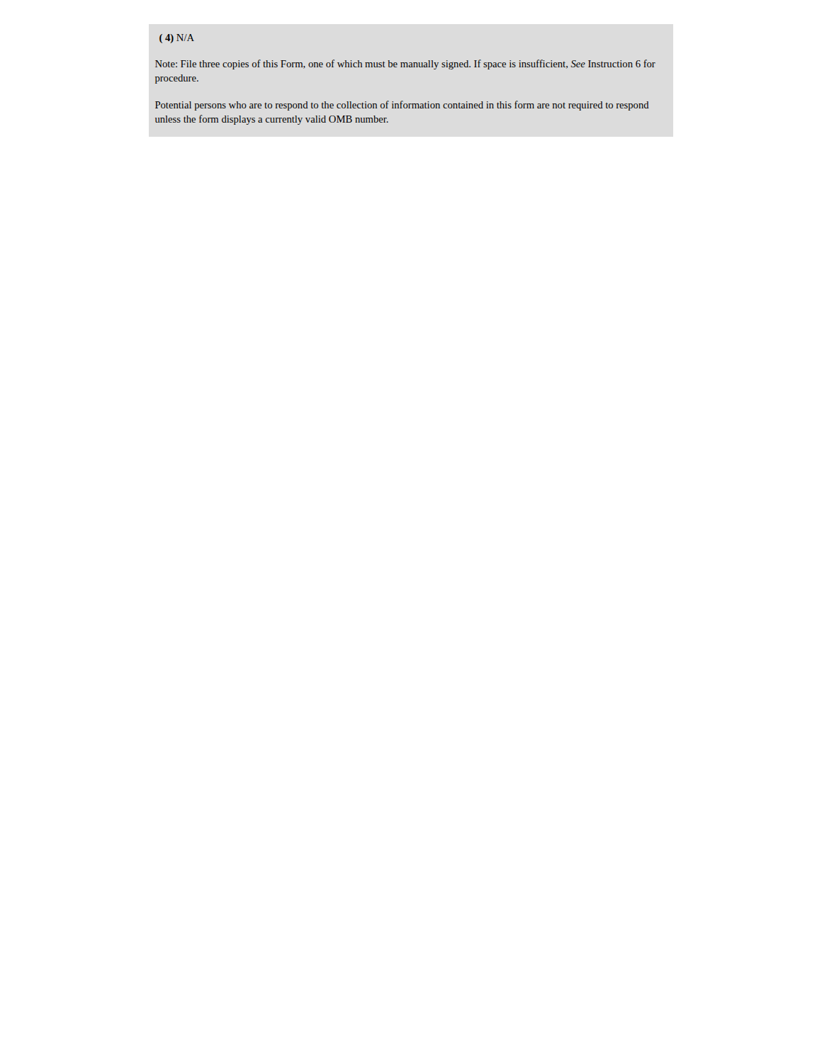( 4) N/A
Note: File three copies of this Form, one of which must be manually signed. If space is insufficient, See Instruction 6 for procedure.
Potential persons who are to respond to the collection of information contained in this form are not required to respond unless the form displays a currently valid OMB number.